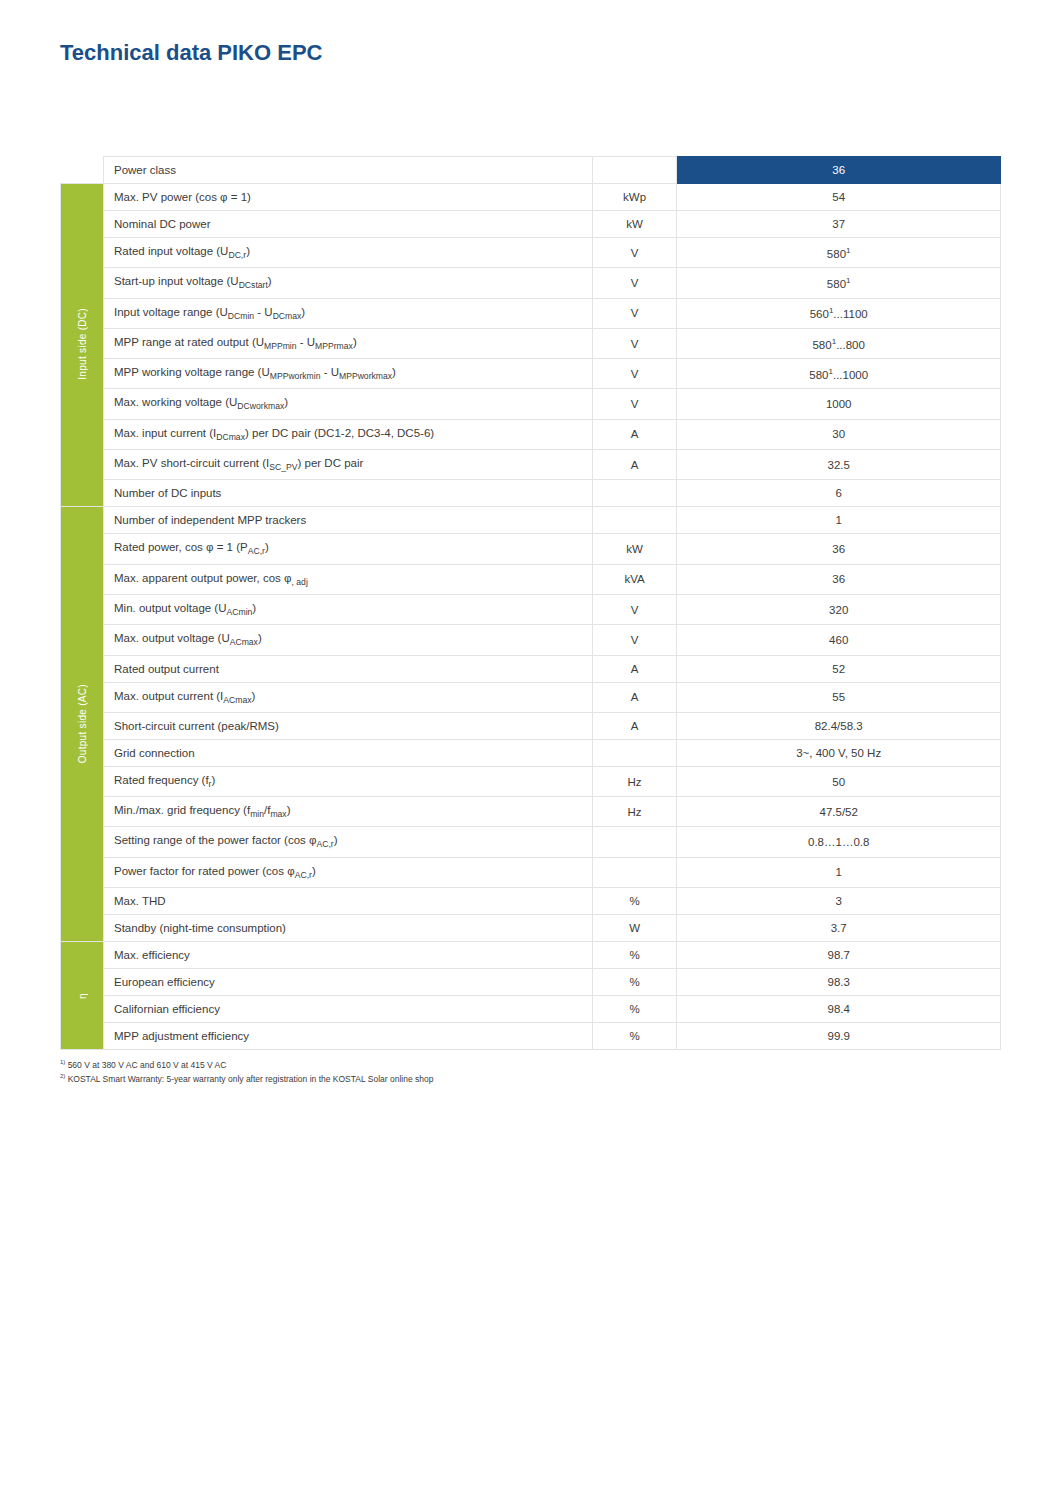Technical data PIKO EPC
| | Power class | | 36 |
| Input side (DC) | Max. PV power (cos φ = 1) | kWp | 54 |
| Nominal DC power | kW | 37 |
| Rated input voltage (U DC,r ) | V | 580 1 |
| Start-up input voltage (U DCstart ) | V | 580 1 |
| Input voltage range (U DCmin - U DCmax ) | V | 560 1 ...1100 |
| MPP range at rated output (U MPPmin - U MPPrmax ) | V | 580 1 ...800 |
| MPP working voltage range (U MPPworkmin - U MPPworkmax ) | V | 580 1 ...1000 |
| Max. working voltage (U DCworkmax ) | V | 1000 |
| Max. input current (I DCmax ) per DC pair (DC1-2, DC3-4, DC5-6) | A | 30 |
| Max. PV short-circuit current (I SC_PV ) per DC pair | A | 32.5 |
| Number of DC inputs | | 6 |
| Output side (AC) | Number of independent MPP trackers | | 1 |
| Rated power, cos φ = 1 (P AC,r ) | kW | 36 |
| Max. apparent output power, cos φ , adj | kVA | 36 |
| Min. output voltage (U ACmin ) | V | 320 |
| Max. output voltage (U ACmax ) | V | 460 |
| Rated output current | A | 52 |
| Max. output current (I ACmax ) | A | 55 |
| Short-circuit current (peak/RMS) | A | 82.4/58.3 |
| Grid connection | | 3~, 400 V, 50 Hz |
| Rated frequency (f r ) | Hz | 50 |
| Min./max. grid frequency (f min /f max ) | Hz | 47.5/52 |
| Setting range of the power factor (cos φ AC,r ) | | 0.8…1…0.8 |
| Power factor for rated power (cos φ AC,r ) | | 1 |
| Max. THD | % | 3 |
| Standby (night-time consumption) | W | 3.7 |
| η | Max. efficiency | % | 98.7 |
| European efficiency | % | 98.3 |
| Californian efficiency | % | 98.4 |
| MPP adjustment efficiency | % | 99.9 |
1) 560 V at 380 V AC and 610 V at 415 V AC
2) KOSTAL Smart Warranty: 5-year warranty only after registration in the KOSTAL Solar online shop